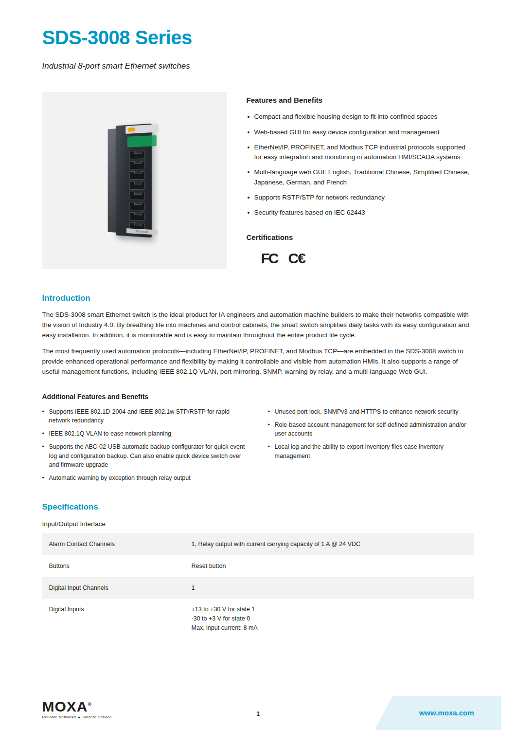SDS-3008 Series
Industrial 8-port smart Ethernet switches
SDS-3008
Features and Benefits
Compact and flexible housing design to fit into confined spaces
Web-based GUI for easy device configuration and management
EtherNet/IP, PROFINET, and Modbus TCP industrial protocols supported for easy integration and monitoring in automation HMI/SCADA systems
Multi-language web GUI: English, Traditional Chinese, Simplified Chinese, Japanese, German, and French
Supports RSTP/STP for network redundancy
Security features based on IEC 62443
Certifications
FC C€
Introduction
The SDS-3008 smart Ethernet switch is the ideal product for IA engineers and automation machine builders to make their networks compatible with the vision of Industry 4.0. By breathing life into machines and control cabinets, the smart switch simplifies daily tasks with its easy configuration and easy installation. In addition, it is monitorable and is easy to maintain throughout the entire product life cycle.
The most frequently used automation protocols—including EtherNet/IP, PROFINET, and Modbus TCP—are embedded in the SDS-3008 switch to provide enhanced operational performance and flexibility by making it controllable and visible from automation HMIs. It also supports a range of useful management functions, including IEEE 802.1Q VLAN, port mirroring, SNMP, warning by relay, and a multi-language Web GUI.
Additional Features and Benefits
Supports IEEE 802.1D-2004 and IEEE 802.1w STP/RSTP for rapid network redundancy
IEEE 802.1Q VLAN to ease network planning
Supports the ABC-02-USB automatic backup configurator for quick event log and configuration backup. Can also enable quick device switch over and firmware upgrade
Automatic warning by exception through relay output
Unused port lock, SNMPv3 and HTTPS to enhance network security
Role-based account management for self-defined administration and/or user accounts
Local log and the ability to export inventory files ease inventory management
Specifications
Input/Output Interface
| Alarm Contact Channels | 1, Relay output with current carrying capacity of 1 A @ 24 VDC |
| Buttons | Reset button |
| Digital Input Channels | 1 |
| Digital Inputs | +13 to +30 V for state 1 -30 to +3 V for state 0 Max. input current: 8 mA |
MOXA® Reliable Networks ▲ Sincere Service
1
www.moxa.com